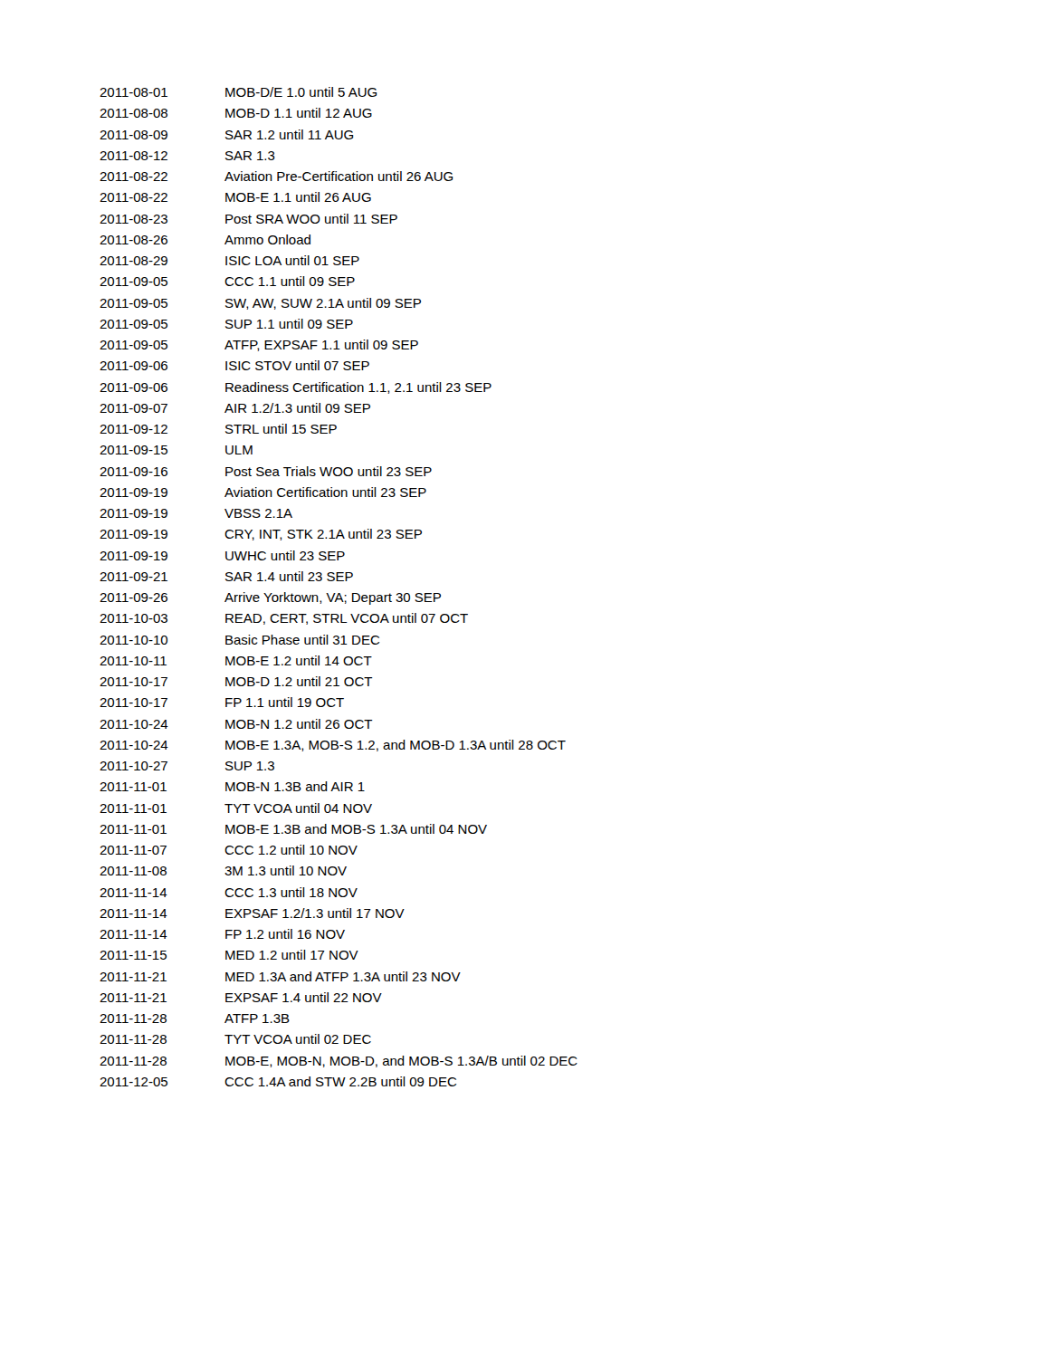2011-08-01 MOB-D/E 1.0 until 5 AUG
2011-08-08 MOB-D 1.1 until 12 AUG
2011-08-09 SAR 1.2 until 11 AUG
2011-08-12 SAR 1.3
2011-08-22 Aviation Pre-Certification until 26 AUG
2011-08-22 MOB-E 1.1 until 26 AUG
2011-08-23 Post SRA WOO until 11 SEP
2011-08-26 Ammo Onload
2011-08-29 ISIC LOA until 01 SEP
2011-09-05 CCC 1.1 until 09 SEP
2011-09-05 SW, AW, SUW 2.1A until 09 SEP
2011-09-05 SUP 1.1 until 09 SEP
2011-09-05 ATFP, EXPSAF 1.1 until 09 SEP
2011-09-06 ISIC STOV until 07 SEP
2011-09-06 Readiness Certification 1.1, 2.1 until 23 SEP
2011-09-07 AIR 1.2/1.3 until 09 SEP
2011-09-12 STRL until 15 SEP
2011-09-15 ULM
2011-09-16 Post Sea Trials WOO until 23 SEP
2011-09-19 Aviation Certification until 23 SEP
2011-09-19 VBSS 2.1A
2011-09-19 CRY, INT, STK 2.1A until 23 SEP
2011-09-19 UWHC until 23 SEP
2011-09-21 SAR 1.4 until 23 SEP
2011-09-26 Arrive Yorktown, VA; Depart 30 SEP
2011-10-03 READ, CERT, STRL VCOA until 07 OCT
2011-10-10 Basic Phase until 31 DEC
2011-10-11 MOB-E 1.2 until 14 OCT
2011-10-17 MOB-D 1.2 until 21 OCT
2011-10-17 FP 1.1 until 19 OCT
2011-10-24 MOB-N 1.2 until 26 OCT
2011-10-24 MOB-E 1.3A, MOB-S 1.2, and MOB-D 1.3A until 28 OCT
2011-10-27 SUP 1.3
2011-11-01 MOB-N 1.3B and AIR 1
2011-11-01 TYT VCOA until 04 NOV
2011-11-01 MOB-E 1.3B and MOB-S 1.3A until 04 NOV
2011-11-07 CCC 1.2 until 10 NOV
2011-11-083M 1.3 until 10 NOV
2011-11-14 CCC 1.3 until 18 NOV
2011-11-14 EXPSAF 1.2/1.3 until 17 NOV
2011-11-14 FP 1.2 until 16 NOV
2011-11-15 MED 1.2 until 17 NOV
2011-11-21 MED 1.3A and ATFP 1.3A until 23 NOV
2011-11-21 EXPSAF 1.4 until 22 NOV
2011-11-28 ATFP 1.3B
2011-11-28 TYT VCOA until 02 DEC
2011-11-28 MOB-E, MOB-N, MOB-D, and MOB-S 1.3A/B until 02 DEC
2011-12-05 CCC 1.4A and STW 2.2B until 09 DEC